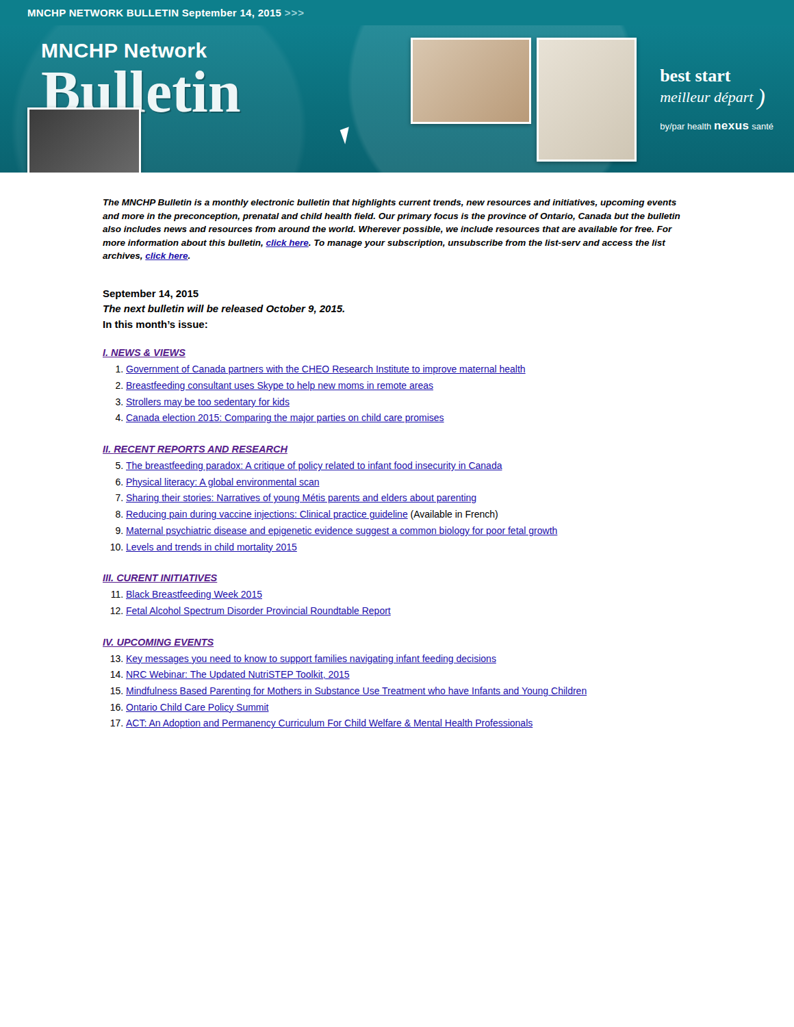MNCHP NETWORK BULLETIN September 14, 2015 >>>
MNCHP Network
Bulletin
best start
meilleur départ)
by/par health nexus santé
The MNCHP Bulletin is a monthly electronic bulletin that highlights current trends, new resources and initiatives, upcoming events and more in the preconception, prenatal and child health field. Our primary focus is the province of Ontario, Canada but the bulletin also includes news and resources from around the world. Wherever possible, we include resources that are available for free. For more information about this bulletin, click here. To manage your subscription, unsubscribe from the list-serv and access the list archives, click here.
September 14, 2015
The next bulletin will be released October 9, 2015.
In this month’s issue:
I. NEWS & VIEWS
Government of Canada partners with the CHEO Research Institute to improve maternal health
Breastfeeding consultant uses Skype to help new moms in remote areas
Strollers may be too sedentary for kids
Canada election 2015: Comparing the major parties on child care promises
II. RECENT REPORTS AND RESEARCH
The breastfeeding paradox: A critique of policy related to infant food insecurity in Canada
Physical literacy: A global environmental scan
Sharing their stories: Narratives of young Métis parents and elders about parenting
Reducing pain during vaccine injections: Clinical practice guideline (Available in French)
Maternal psychiatric disease and epigenetic evidence suggest a common biology for poor fetal growth
Levels and trends in child mortality 2015
III. CURENT INITIATIVES
Black Breastfeeding Week 2015
Fetal Alcohol Spectrum Disorder Provincial Roundtable Report
IV. UPCOMING EVENTS
Key messages you need to know to support families navigating infant feeding decisions
NRC Webinar: The Updated NutriSTEP Toolkit, 2015
Mindfulness Based Parenting for Mothers in Substance Use Treatment who have Infants and Young Children
Ontario Child Care Policy Summit
ACT: An Adoption and Permanency Curriculum For Child Welfare & Mental Health Professionals